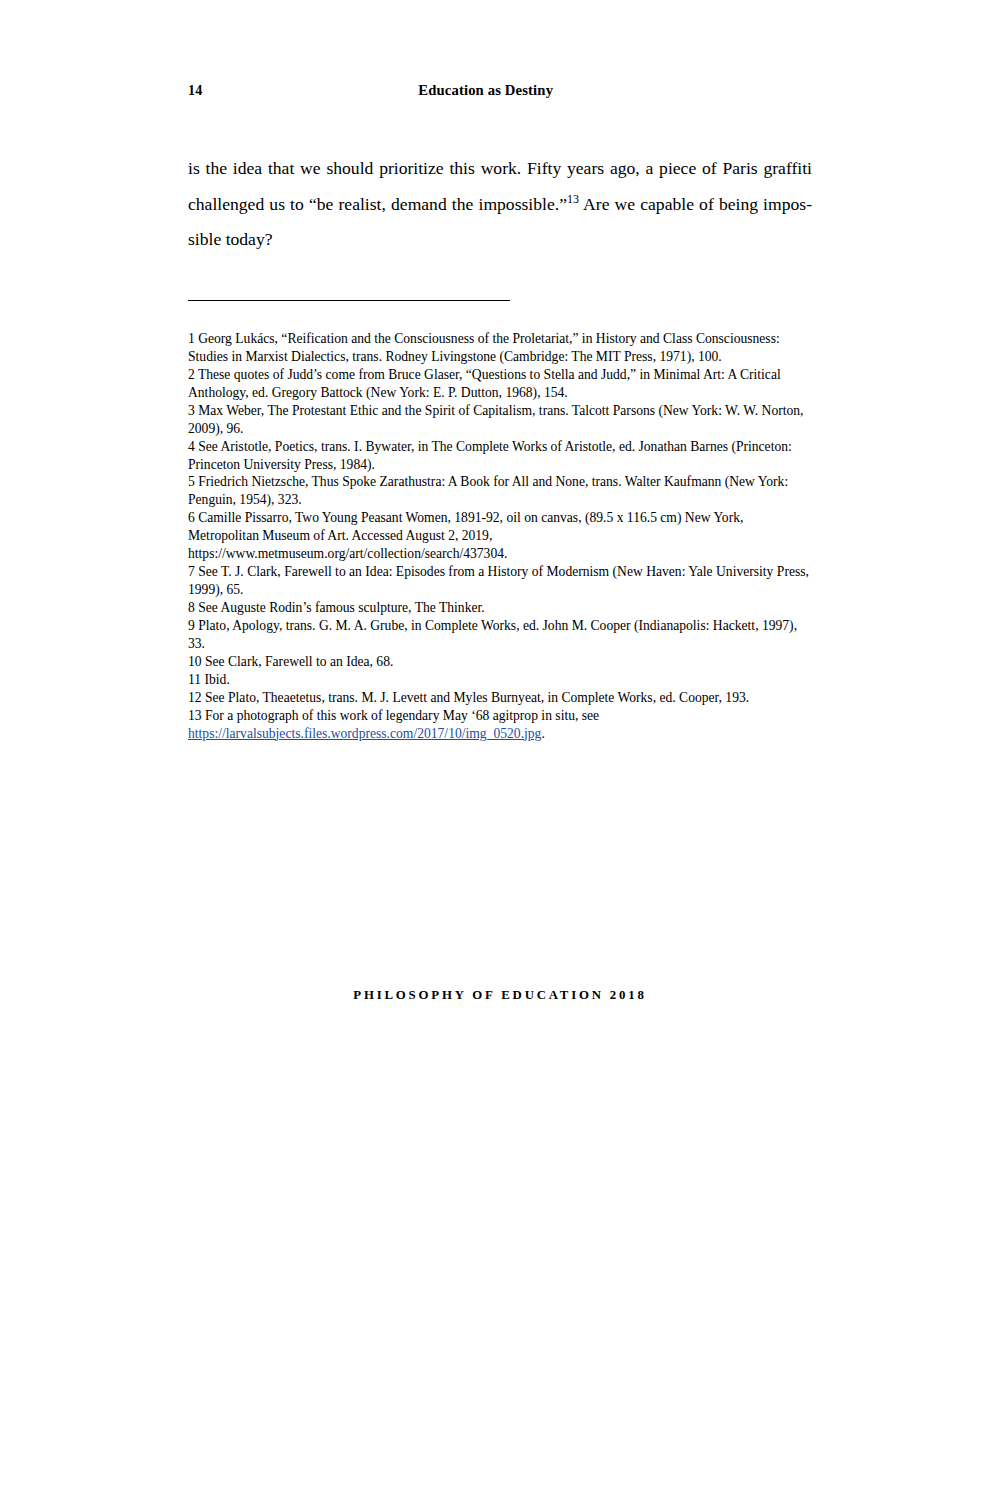14 Education as Destiny
is the idea that we should prioritize this work. Fifty years ago, a piece of Paris graffiti challenged us to “be realist, demand the impossible.”13 Are we capable of being impossible today?
1 Georg Lukács, “Reification and the Consciousness of the Proletariat,” in History and Class Consciousness: Studies in Marxist Dialectics, trans. Rodney Livingstone (Cambridge: The MIT Press, 1971), 100.
2 These quotes of Judd’s come from Bruce Glaser, “Questions to Stella and Judd,” in Minimal Art: A Critical Anthology, ed. Gregory Battock (New York: E. P. Dutton, 1968), 154.
3 Max Weber, The Protestant Ethic and the Spirit of Capitalism, trans. Talcott Parsons (New York: W. W. Norton, 2009), 96.
4 See Aristotle, Poetics, trans. I. Bywater, in The Complete Works of Aristotle, ed. Jonathan Barnes (Princeton: Princeton University Press, 1984).
5 Friedrich Nietzsche, Thus Spoke Zarathustra: A Book for All and None, trans. Walter Kaufmann (New York: Penguin, 1954), 323.
6 Camille Pissarro, Two Young Peasant Women, 1891-92, oil on canvas, (89.5 x 116.5 cm) New York, Metropolitan Museum of Art. Accessed August 2, 2019, https://www.metmuseum.org/art/collection/search/437304.
7 See T. J. Clark, Farewell to an Idea: Episodes from a History of Modernism (New Haven: Yale University Press, 1999), 65.
8 See Auguste Rodin’s famous sculpture, The Thinker.
9 Plato, Apology, trans. G. M. A. Grube, in Complete Works, ed. John M. Cooper (Indianapolis: Hackett, 1997), 33.
10 See Clark, Farewell to an Idea, 68.
11 Ibid.
12 See Plato, Theaetetus, trans. M. J. Levett and Myles Burnyeat, in Complete Works, ed. Cooper, 193.
13 For a photograph of this work of legendary May ‘68 agitprop in situ, see https://larvalsubjects.files.wordpress.com/2017/10/img_0520.jpg.
PHILOSOPHY OF EDUCATION 2018